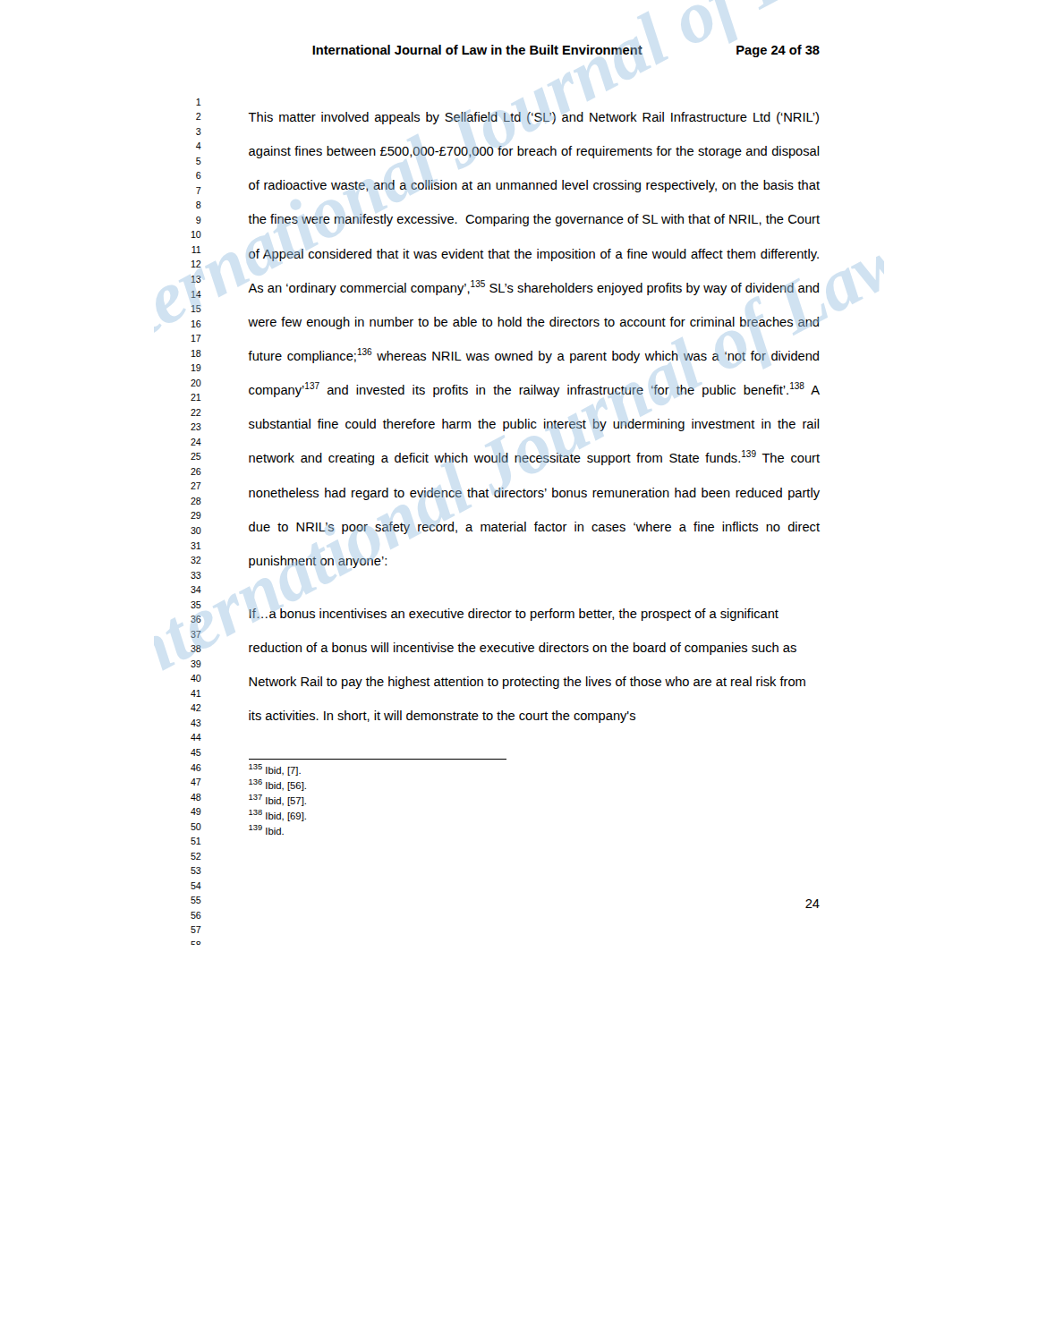International Journal of Law in the Built Environment
Page 24 of 38
1
2
3
4
5
6
7
8
9
10
11
12
13
14
15
16
17
18
19
20
21
22
23
24
25
26
27
28
29
30
31
32
33
34
35
36
37
38
39
40
41
42
43
44
45
46
47
48
49
50
51
52
53
54
55
56
57
58
59
60
This matter involved appeals by Sellafield Ltd (‘SL’) and Network Rail Infrastructure Ltd (‘NRIL’) against fines between £500,000-£700,000 for breach of requirements for the storage and disposal of radioactive waste, and a collision at an unmanned level crossing respectively, on the basis that the fines were manifestly excessive. Comparing the governance of SL with that of NRIL, the Court of Appeal considered that it was evident that the imposition of a fine would affect them differently. As an ‘ordinary commercial company’,135 SL’s shareholders enjoyed profits by way of dividend and were few enough in number to be able to hold the directors to account for criminal breaches and future compliance;136 whereas NRIL was owned by a parent body which was a ‘not for dividend company’137 and invested its profits in the railway infrastructure ‘for the public benefit’.138 A substantial fine could therefore harm the public interest by undermining investment in the rail network and creating a deficit which would necessitate support from State funds.139 The court nonetheless had regard to evidence that directors’ bonus remuneration had been reduced partly due to NRIL’s poor safety record, a material factor in cases ‘where a fine inflicts no direct punishment on anyone’:
If…a bonus incentivises an executive director to perform better, the prospect of a significant reduction of a bonus will incentivise the executive directors on the board of companies such as Network Rail to pay the highest attention to protecting the lives of those who are at real risk from its activities. In short, it will demonstrate to the court the company's
135 Ibid, [7].
136 Ibid, [56].
137 Ibid, [57].
138 Ibid, [69].
139 Ibid.
24
International Journal of Law in the Built Environment International Journal of Law in the Built Environment International Journal of Law in the Built Environment